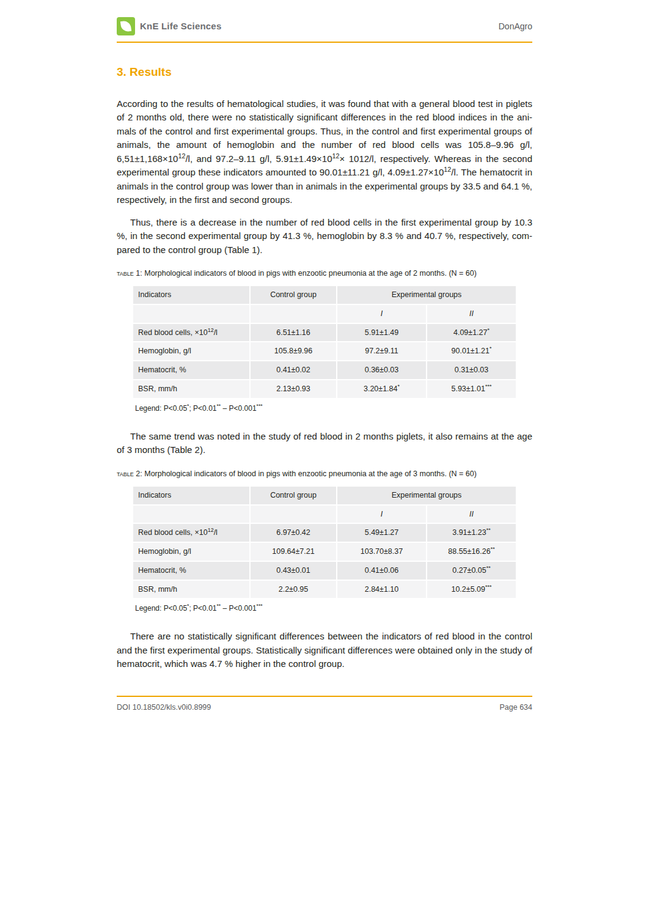KnE Life Sciences
DonAgro
3. Results
According to the results of hematological studies, it was found that with a general blood test in piglets of 2 months old, there were no statistically significant differences in the red blood indices in the animals of the control and first experimental groups. Thus, in the control and first experimental groups of animals, the amount of hemoglobin and the number of red blood cells was 105.8–9.96 g/l, 6,51±1,168×1012/l, and 97.2–9.11 g/l, 5.91±1.49×1012× 1012/l, respectively. Whereas in the second experimental group these indicators amounted to 90.01±11.21 g/l, 4.09±1.27×1012/l. The hematocrit in animals in the control group was lower than in animals in the experimental groups by 33.5 and 64.1 %, respectively, in the first and second groups.
Thus, there is a decrease in the number of red blood cells in the first experimental group by 10.3 %, in the second experimental group by 41.3 %, hemoglobin by 8.3 % and 40.7 %, respectively, compared to the control group (Table 1).
Table 1: Morphological indicators of blood in pigs with enzootic pneumonia at the age of 2 months. (N = 60)
| Indicators | Control group | Experimental groups |
| --- | --- | --- |
| | | I | II |
| Red blood cells, ×10 12 /l | 6.51±1.16 | 5.91±1.49 | 4.09±1.27 * |
| Hemoglobin, g/l | 105.8±9.96 | 97.2±9.11 | 90.01±1.21 * |
| Hematocrit, % | 0.41±0.02 | 0.36±0.03 | 0.31±0.03 |
| BSR, mm/h | 2.13±0.93 | 3.20±1.84 * | 5.93±1.01 *** |
Legend: P<0.05*; P<0.01** – P<0.001***
The same trend was noted in the study of red blood in 2 months piglets, it also remains at the age of 3 months (Table 2).
Table 2: Morphological indicators of blood in pigs with enzootic pneumonia at the age of 3 months. (N = 60)
| Indicators | Control group | Experimental groups |
| --- | --- | --- |
| | | I | II |
| Red blood cells, ×10 12 /l | 6.97±0.42 | 5.49±1.27 | 3.91±1.23 ** |
| Hemoglobin, g/l | 109.64±7.21 | 103.70±8.37 | 88.55±16.26 ** |
| Hematocrit, % | 0.43±0.01 | 0.41±0.06 | 0.27±0.05 ** |
| BSR, mm/h | 2.2±0.95 | 2.84±1.10 | 10.2±5.09 *** |
Legend: P<0.05*; P<0.01** – P<0.001***
There are no statistically significant differences between the indicators of red blood in the control and the first experimental groups. Statistically significant differences were obtained only in the study of hematocrit, which was 4.7 % higher in the control group.
DOI 10.18502/kls.v0i0.8999
Page 634